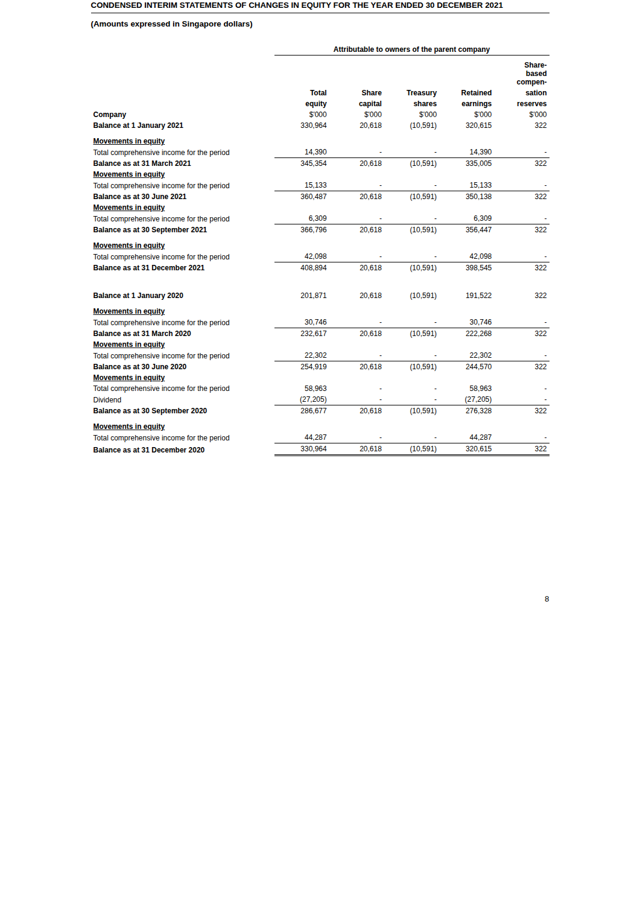CONDENSED INTERIM STATEMENTS OF CHANGES IN EQUITY FOR THE YEAR ENDED 30 DECEMBER 2021
(Amounts expressed in Singapore dollars)
| | Attributable to owners of the parent company |
| | | | | | Share- based compen- |
| | Total | Share | Treasury | Retained | sation |
| | equity | capital | shares | earnings | reserves |
| Company | $'000 | $'000 | $'000 | $'000 | $'000 |
| Balance at 1 January 2021 | 330,964 | 20,618 | (10,591) | 320,615 | 322 |
| Movements in equity | | | | | |
| Total comprehensive income for the period | 14,390 | - | - | 14,390 | - |
| Balance as at 31 March 2021 | 345,354 | 20,618 | (10,591) | 335,005 | 322 |
| Movements in equity | | | | | |
| Total comprehensive income for the period | 15,133 | - | - | 15,133 | - |
| Balance as at 30 June 2021 | 360,487 | 20,618 | (10,591) | 350,138 | 322 |
| Movements in equity | | | | | |
| Total comprehensive income for the period | 6,309 | - | - | 6,309 | - |
| Balance as at 30 September 2021 | 366,796 | 20,618 | (10,591) | 356,447 | 322 |
| Movements in equity | | | | | |
| Total comprehensive income for the period | 42,098 | - | - | 42,098 | - |
| Balance as at 31 December 2021 | 408,894 | 20,618 | (10,591) | 398,545 | 322 |
| Balance at 1 January 2020 | 201,871 | 20,618 | (10,591) | 191,522 | 322 |
| Movements in equity | | | | | |
| Total comprehensive income for the period | 30,746 | - | - | 30,746 | - |
| Balance as at 31 March 2020 | 232,617 | 20,618 | (10,591) | 222,268 | 322 |
| Movements in equity | | | | | |
| Total comprehensive income for the period | 22,302 | - | - | 22,302 | - |
| Balance as at 30 June 2020 | 254,919 | 20,618 | (10,591) | 244,570 | 322 |
| Movements in equity | | | | | |
| Total comprehensive income for the period | 58,963 | - | - | 58,963 | - |
| Dividend | (27,205) | - | - | (27,205) | - |
| Balance as at 30 September 2020 | 286,677 | 20,618 | (10,591) | 276,328 | 322 |
| Movements in equity | | | | | |
| Total comprehensive income for the period | 44,287 | - | - | 44,287 | - |
| Balance as at 31 December 2020 | 330,964 | 20,618 | (10,591) | 320,615 | 322 |
8